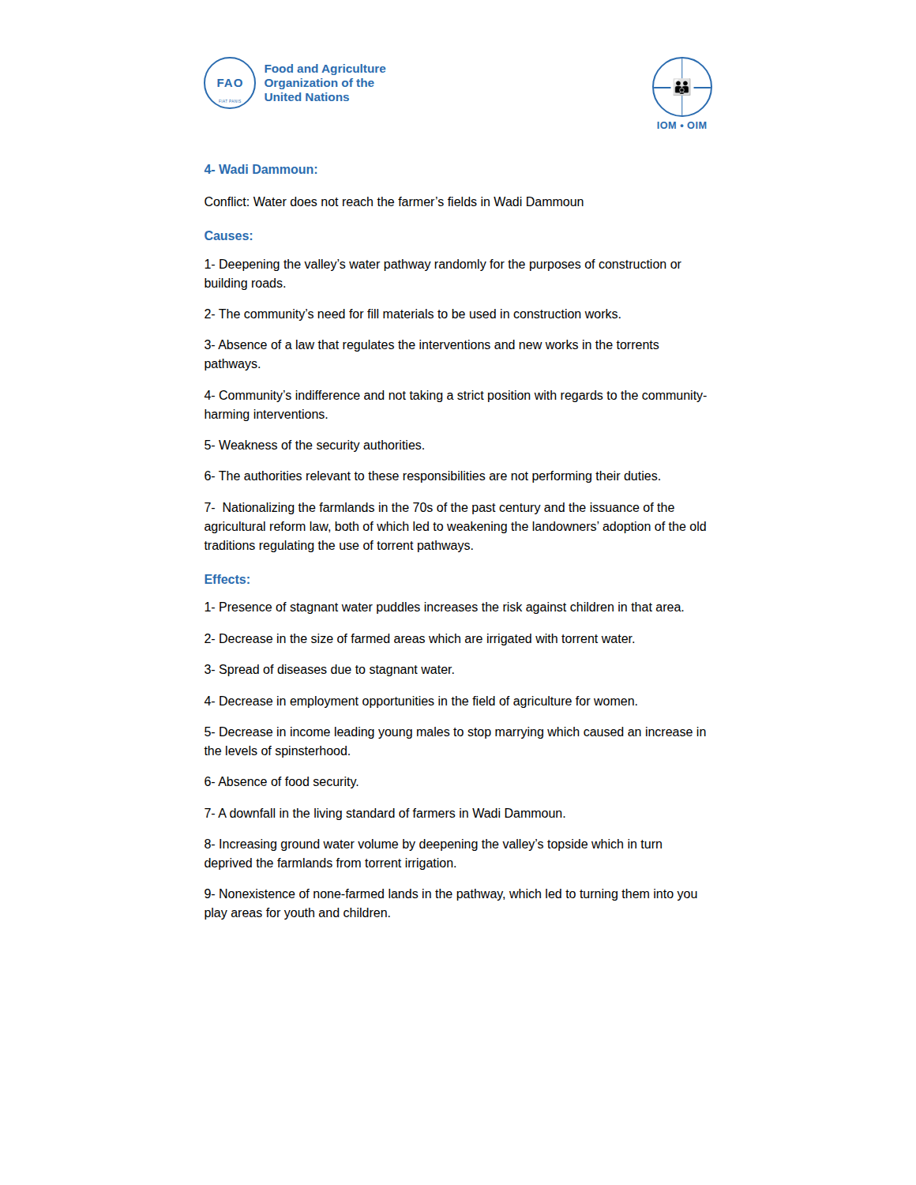Food and Agriculture
Organization of the
United Nations
👪
IOM • OIM
4- Wadi Dammoun:
Conflict: Water does not reach the farmer’s fields in Wadi Dammoun
Causes:
1- Deepening the valley’s water pathway randomly for the purposes of construction or building roads.
2- The community’s need for fill materials to be used in construction works.
3- Absence of a law that regulates the interventions and new works in the torrents pathways.
4- Community’s indifference and not taking a strict position with regards to the community-harming interventions.
5- Weakness of the security authorities.
6- The authorities relevant to these responsibilities are not performing their duties.
7- Nationalizing the farmlands in the 70s of the past century and the issuance of the agricultural reform law, both of which led to weakening the landowners’ adoption of the old traditions regulating the use of torrent pathways.
Effects:
1- Presence of stagnant water puddles increases the risk against children in that area.
2- Decrease in the size of farmed areas which are irrigated with torrent water.
3- Spread of diseases due to stagnant water.
4- Decrease in employment opportunities in the field of agriculture for women.
5- Decrease in income leading young males to stop marrying which caused an increase in the levels of spinsterhood.
6- Absence of food security.
7- A downfall in the living standard of farmers in Wadi Dammoun.
8- Increasing ground water volume by deepening the valley’s topside which in turn deprived the farmlands from torrent irrigation.
9- Nonexistence of none-farmed lands in the pathway, which led to turning them into you play areas for youth and children.